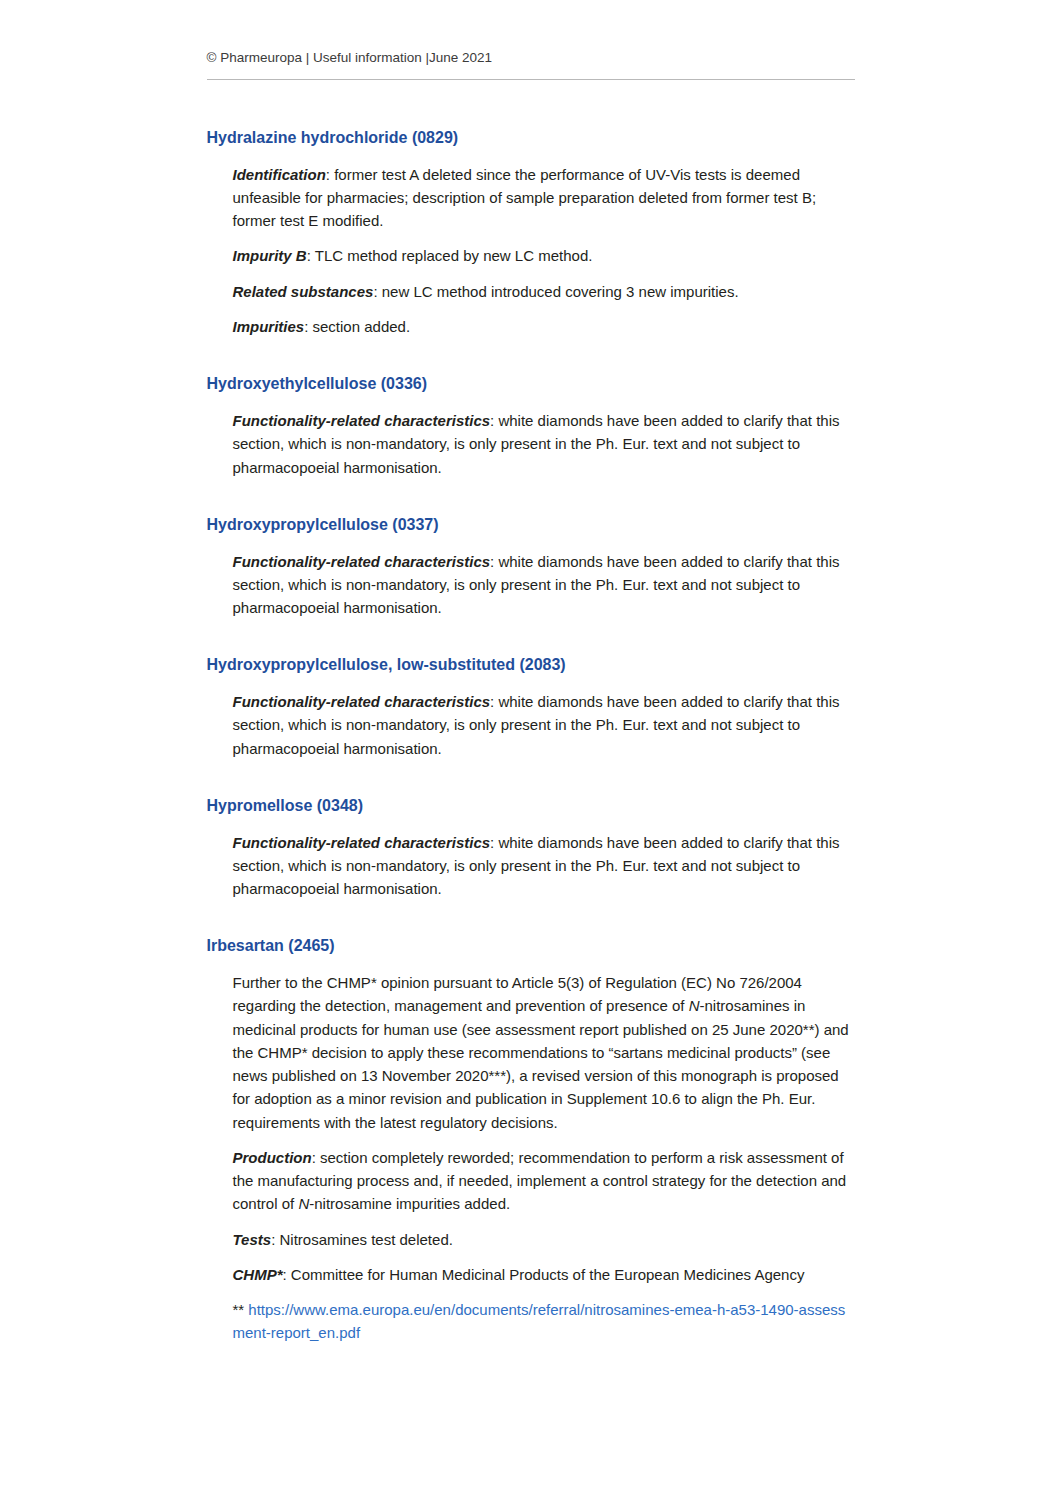© Pharmeuropa | Useful information |June 2021
Hydralazine hydrochloride (0829)
Identification: former test A deleted since the performance of UV-Vis tests is deemed unfeasible for pharmacies; description of sample preparation deleted from former test B; former test E modified.
Impurity B: TLC method replaced by new LC method.
Related substances: new LC method introduced covering 3 new impurities.
Impurities: section added.
Hydroxyethylcellulose (0336)
Functionality-related characteristics: white diamonds have been added to clarify that this section, which is non-mandatory, is only present in the Ph. Eur. text and not subject to pharmacopoeial harmonisation.
Hydroxypropylcellulose (0337)
Functionality-related characteristics: white diamonds have been added to clarify that this section, which is non-mandatory, is only present in the Ph. Eur. text and not subject to pharmacopoeial harmonisation.
Hydroxypropylcellulose, low-substituted (2083)
Functionality-related characteristics: white diamonds have been added to clarify that this section, which is non-mandatory, is only present in the Ph. Eur. text and not subject to pharmacopoeial harmonisation.
Hypromellose (0348)
Functionality-related characteristics: white diamonds have been added to clarify that this section, which is non-mandatory, is only present in the Ph. Eur. text and not subject to pharmacopoeial harmonisation.
Irbesartan (2465)
Further to the CHMP* opinion pursuant to Article 5(3) of Regulation (EC) No 726/2004 regarding the detection, management and prevention of presence of N-nitrosamines in medicinal products for human use (see assessment report published on 25 June 2020**) and the CHMP* decision to apply these recommendations to “sartans medicinal products” (see news published on 13 November 2020***), a revised version of this monograph is proposed for adoption as a minor revision and publication in Supplement 10.6 to align the Ph. Eur. requirements with the latest regulatory decisions.
Production: section completely reworded; recommendation to perform a risk assessment of the manufacturing process and, if needed, implement a control strategy for the detection and control of N-nitrosamine impurities added.
Tests: Nitrosamines test deleted.
CHMP*: Committee for Human Medicinal Products of the European Medicines Agency
** https://www.ema.europa.eu/en/documents/referral/nitrosamines-emea-h-a53-1490-assessment-report_en.pdf